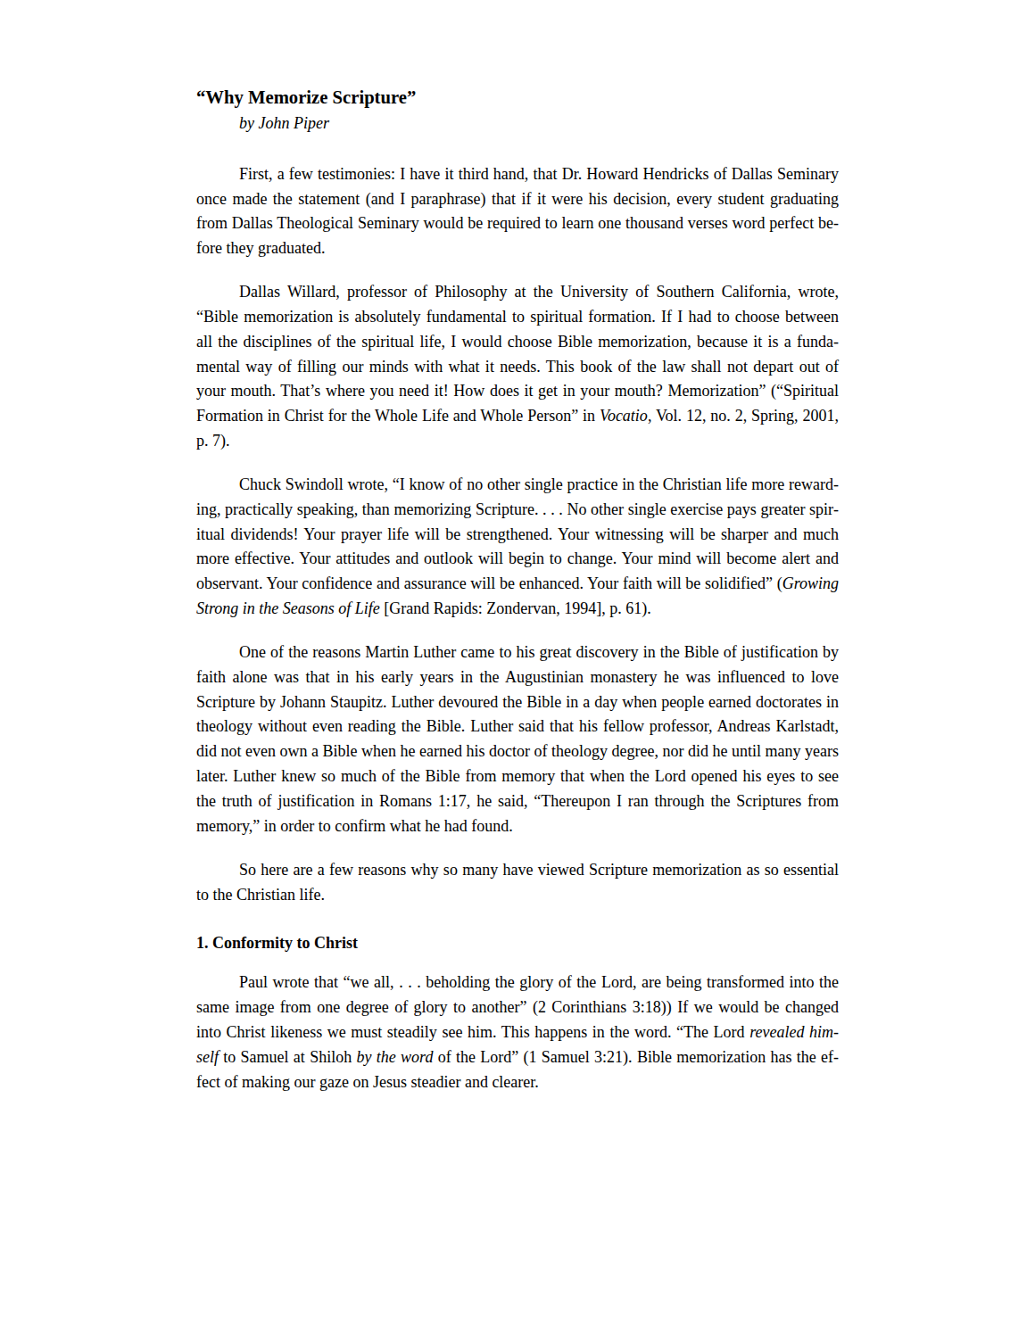“Why Memorize Scripture”
by John Piper
First, a few testimonies: I have it third hand, that Dr. Howard Hendricks of Dallas Seminary once made the statement (and I paraphrase) that if it were his decision, every student graduating from Dallas Theological Seminary would be required to learn one thousand verses word perfect before they graduated.
Dallas Willard, professor of Philosophy at the University of Southern California, wrote, “Bible memorization is absolutely fundamental to spiritual formation. If I had to choose between all the disciplines of the spiritual life, I would choose Bible memorization, because it is a fundamental way of filling our minds with what it needs. This book of the law shall not depart out of your mouth. That’s where you need it! How does it get in your mouth? Memorization” (“Spiritual Formation in Christ for the Whole Life and Whole Person” in Vocatio, Vol. 12, no. 2, Spring, 2001, p. 7).
Chuck Swindoll wrote, “I know of no other single practice in the Christian life more rewarding, practically speaking, than memorizing Scripture. . . . No other single exercise pays greater spiritual dividends! Your prayer life will be strengthened. Your witnessing will be sharper and much more effective. Your attitudes and outlook will begin to change. Your mind will become alert and observant. Your confidence and assurance will be enhanced. Your faith will be solidified” (Growing Strong in the Seasons of Life [Grand Rapids: Zondervan, 1994], p. 61).
One of the reasons Martin Luther came to his great discovery in the Bible of justification by faith alone was that in his early years in the Augustinian monastery he was influenced to love Scripture by Johann Staupitz. Luther devoured the Bible in a day when people earned doctorates in theology without even reading the Bible. Luther said that his fellow professor, Andreas Karlstadt, did not even own a Bible when he earned his doctor of theology degree, nor did he until many years later. Luther knew so much of the Bible from memory that when the Lord opened his eyes to see the truth of justification in Romans 1:17, he said, “Thereupon I ran through the Scriptures from memory,” in order to confirm what he had found.
So here are a few reasons why so many have viewed Scripture memorization as so essential to the Christian life.
1. Conformity to Christ
Paul wrote that “we all, . . . beholding the glory of the Lord, are being transformed into the same image from one degree of glory to another” (2 Corinthians 3:18)) If we would be changed into Christ likeness we must steadily see him. This happens in the word. “The Lord revealed himself to Samuel at Shiloh by the word of the Lord” (1 Samuel 3:21). Bible memorization has the effect of making our gaze on Jesus steadier and clearer.